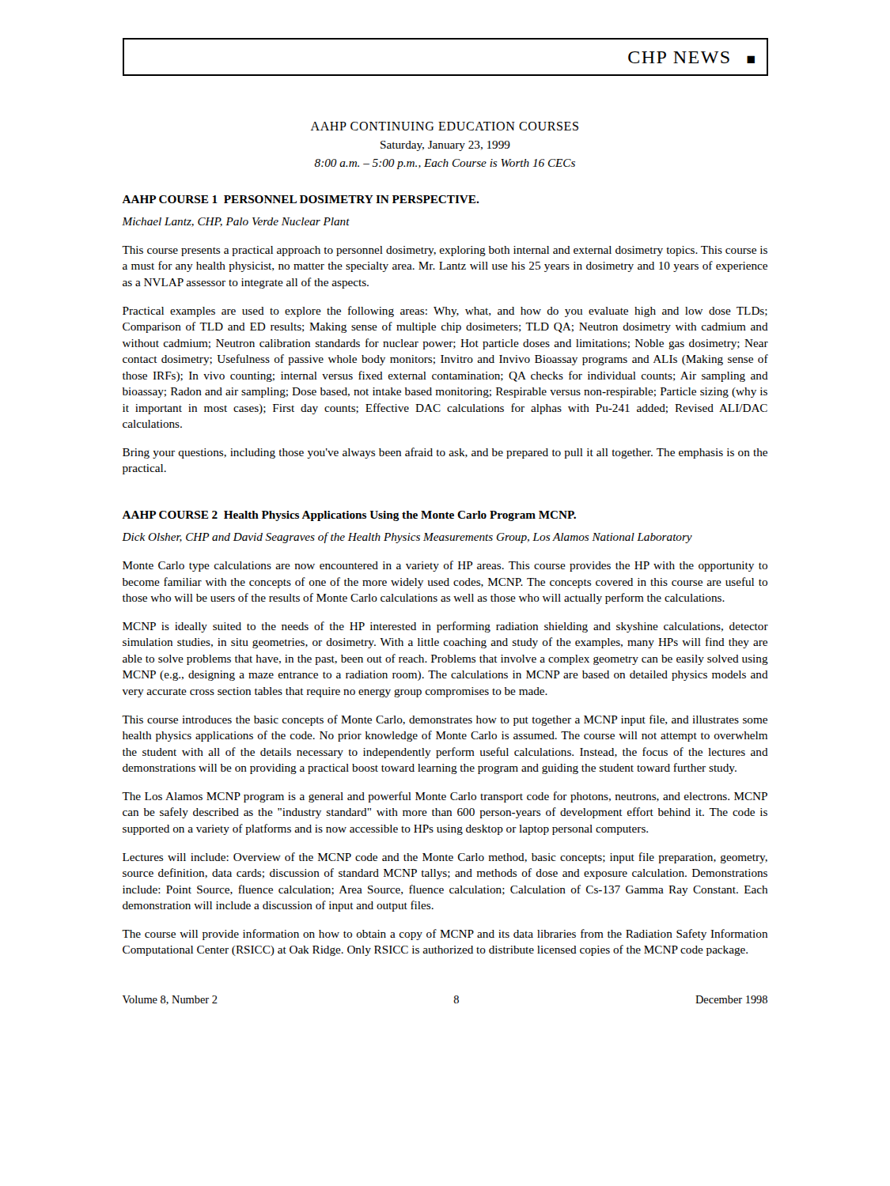CHP NEWS ■
AAHP CONTINUING EDUCATION COURSES
Saturday, January 23, 1999
8:00 a.m. – 5:00 p.m., Each Course is Worth 16 CECs
AAHP COURSE 1 PERSONNEL DOSIMETRY IN PERSPECTIVE.
Michael Lantz, CHP, Palo Verde Nuclear Plant
This course presents a practical approach to personnel dosimetry, exploring both internal and external dosimetry topics. This course is a must for any health physicist, no matter the specialty area. Mr. Lantz will use his 25 years in dosimetry and 10 years of experience as a NVLAP assessor to integrate all of the aspects.
Practical examples are used to explore the following areas: Why, what, and how do you evaluate high and low dose TLDs; Comparison of TLD and ED results; Making sense of multiple chip dosimeters; TLD QA; Neutron dosimetry with cadmium and without cadmium; Neutron calibration standards for nuclear power; Hot particle doses and limitations; Noble gas dosimetry; Near contact dosimetry; Usefulness of passive whole body monitors; Invitro and Invivo Bioassay programs and ALIs (Making sense of those IRFs); In vivo counting; internal versus fixed external contamination; QA checks for individual counts; Air sampling and bioassay; Radon and air sampling; Dose based, not intake based monitoring; Respirable versus non-respirable; Particle sizing (why is it important in most cases); First day counts; Effective DAC calculations for alphas with Pu-241 added; Revised ALI/DAC calculations.
Bring your questions, including those you've always been afraid to ask, and be prepared to pull it all together. The emphasis is on the practical.
AAHP COURSE 2 Health Physics Applications Using the Monte Carlo Program MCNP.
Dick Olsher, CHP and David Seagraves of the Health Physics Measurements Group, Los Alamos National Laboratory
Monte Carlo type calculations are now encountered in a variety of HP areas. This course provides the HP with the opportunity to become familiar with the concepts of one of the more widely used codes, MCNP. The concepts covered in this course are useful to those who will be users of the results of Monte Carlo calculations as well as those who will actually perform the calculations.
MCNP is ideally suited to the needs of the HP interested in performing radiation shielding and skyshine calculations, detector simulation studies, in situ geometries, or dosimetry. With a little coaching and study of the examples, many HPs will find they are able to solve problems that have, in the past, been out of reach. Problems that involve a complex geometry can be easily solved using MCNP (e.g., designing a maze entrance to a radiation room). The calculations in MCNP are based on detailed physics models and very accurate cross section tables that require no energy group compromises to be made.
This course introduces the basic concepts of Monte Carlo, demonstrates how to put together a MCNP input file, and illustrates some health physics applications of the code. No prior knowledge of Monte Carlo is assumed. The course will not attempt to overwhelm the student with all of the details necessary to independently perform useful calculations. Instead, the focus of the lectures and demonstrations will be on providing a practical boost toward learning the program and guiding the student toward further study.
The Los Alamos MCNP program is a general and powerful Monte Carlo transport code for photons, neutrons, and electrons. MCNP can be safely described as the "industry standard" with more than 600 person-years of development effort behind it. The code is supported on a variety of platforms and is now accessible to HPs using desktop or laptop personal computers.
Lectures will include: Overview of the MCNP code and the Monte Carlo method, basic concepts; input file preparation, geometry, source definition, data cards; discussion of standard MCNP tallys; and methods of dose and exposure calculation. Demonstrations include: Point Source, fluence calculation; Area Source, fluence calculation; Calculation of Cs-137 Gamma Ray Constant. Each demonstration will include a discussion of input and output files.
The course will provide information on how to obtain a copy of MCNP and its data libraries from the Radiation Safety Information Computational Center (RSICC) at Oak Ridge. Only RSICC is authorized to distribute licensed copies of the MCNP code package.
Volume 8, Number 2 8 December 1998